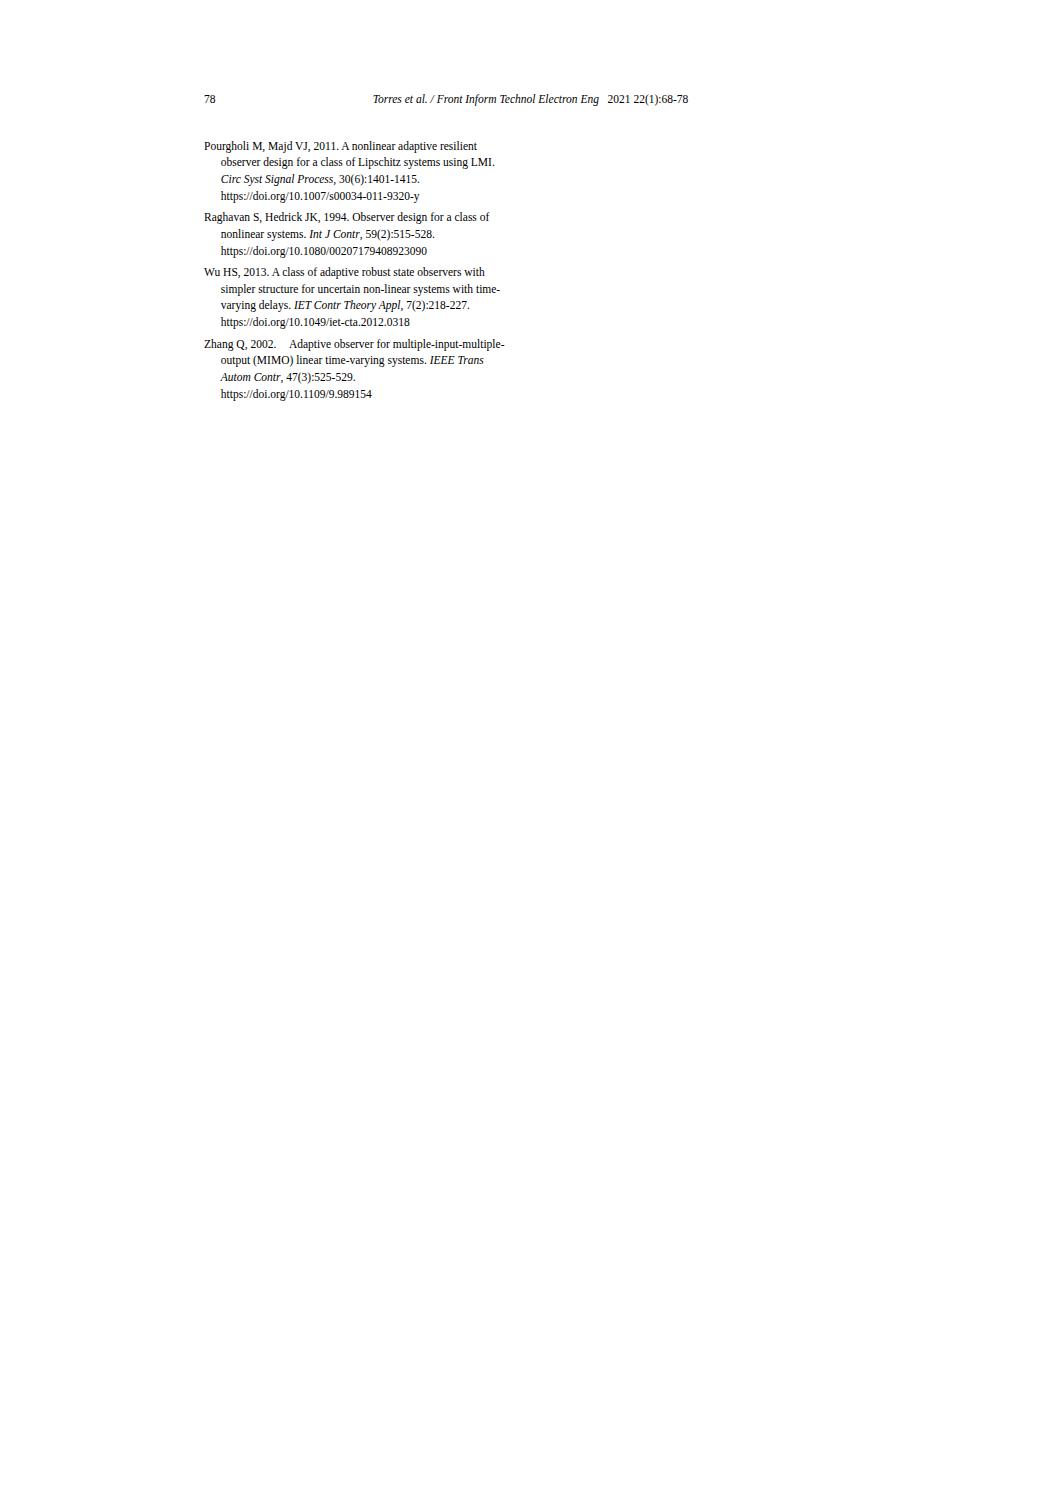78
Torres et al. / Front Inform Technol Electron Eng 2021 22(1):68-78
Pourgholi M, Majd VJ, 2011. A nonlinear adaptive resilient observer design for a class of Lipschitz systems using LMI. Circ Syst Signal Process, 30(6):1401-1415. https://doi.org/10.1007/s00034-011-9320-y
Raghavan S, Hedrick JK, 1994. Observer design for a class of nonlinear systems. Int J Contr, 59(2):515-528. https://doi.org/10.1080/00207179408923090
Wu HS, 2013. A class of adaptive robust state observers with simpler structure for uncertain non-linear systems with time-varying delays. IET Contr Theory Appl, 7(2):218-227. https://doi.org/10.1049/iet-cta.2012.0318
Zhang Q, 2002. Adaptive observer for multiple-input-multiple-output (MIMO) linear time-varying systems. IEEE Trans Autom Contr, 47(3):525-529. https://doi.org/10.1109/9.989154